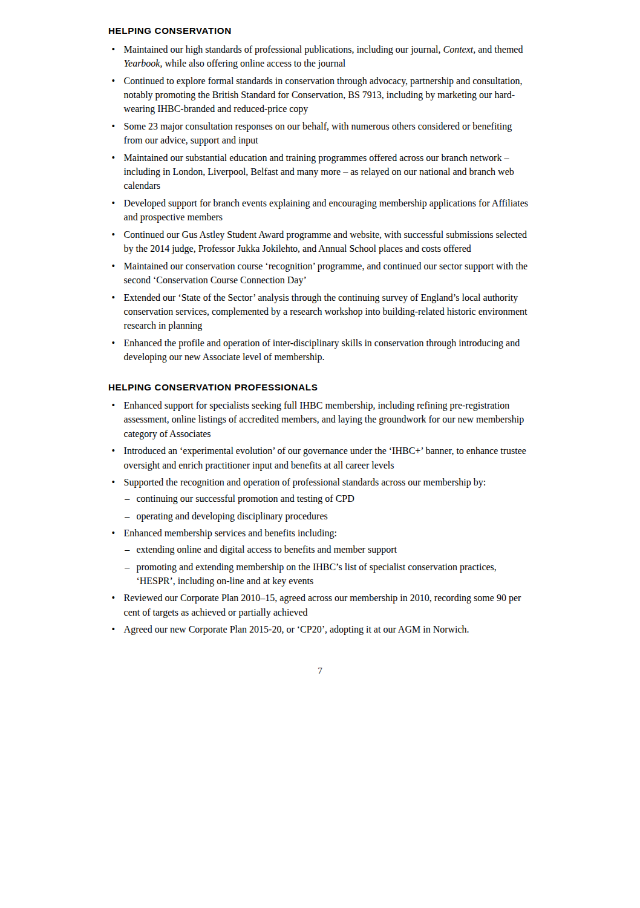HELPING CONSERVATION
Maintained our high standards of professional publications, including our journal, Context, and themed Yearbook, while also offering online access to the journal
Continued to explore formal standards in conservation through advocacy, partnership and consultation, notably promoting the British Standard for Conservation, BS 7913, including by marketing our hard-wearing IHBC-branded and reduced-price copy
Some 23 major consultation responses on our behalf, with numerous others considered or benefiting from our advice, support and input
Maintained our substantial education and training programmes offered across our branch network – including in London, Liverpool, Belfast and many more – as relayed on our national and branch web calendars
Developed support for branch events explaining and encouraging membership applications for Affiliates and prospective members
Continued our Gus Astley Student Award programme and website, with successful submissions selected by the 2014 judge, Professor Jukka Jokilehto, and Annual School places and costs offered
Maintained our conservation course ‘recognition’ programme, and continued our sector support with the second ‘Conservation Course Connection Day’
Extended our ‘State of the Sector’ analysis through the continuing survey of England’s local authority conservation services, complemented by a research workshop into building-related historic environment research in planning
Enhanced the profile and operation of inter-disciplinary skills in conservation through introducing and developing our new Associate level of membership.
HELPING CONSERVATION PROFESSIONALS
Enhanced support for specialists seeking full IHBC membership, including refining pre-registration assessment, online listings of accredited members, and laying the groundwork for our new membership category of Associates
Introduced an ‘experimental evolution’ of our governance under the ‘IHBC+’ banner, to enhance trustee oversight and enrich practitioner input and benefits at all career levels
Supported the recognition and operation of professional standards across our membership by:
continuing our successful promotion and testing of CPD
operating and developing disciplinary procedures
Enhanced membership services and benefits including:
extending online and digital access to benefits and member support
promoting and extending membership on the IHBC’s list of specialist conservation practices, ‘HESPR’, including on-line and at key events
Reviewed our Corporate Plan 2010–15, agreed across our membership in 2010, recording some 90 per cent of targets as achieved or partially achieved
Agreed our new Corporate Plan 2015-20, or ‘CP20’, adopting it at our AGM in Norwich.
7